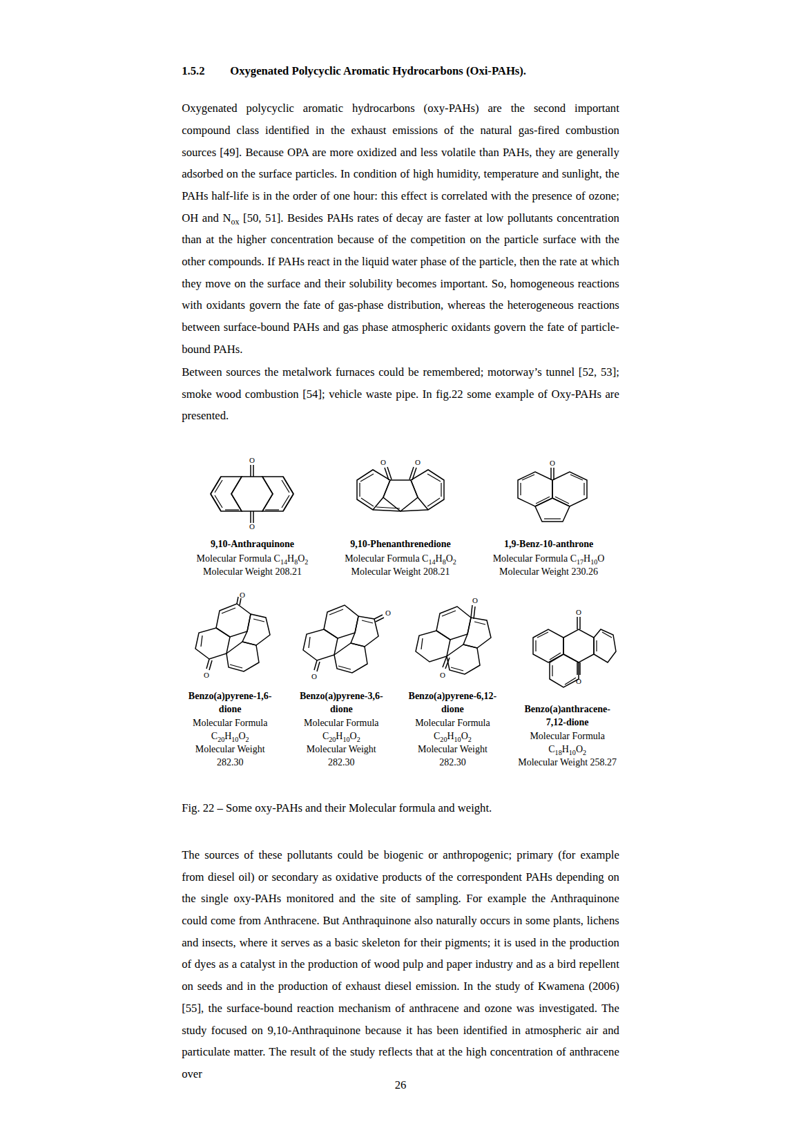1.5.2 Oxygenated Polycyclic Aromatic Hydrocarbons (Oxi-PAHs).
Oxygenated polycyclic aromatic hydrocarbons (oxy-PAHs) are the second important compound class identified in the exhaust emissions of the natural gas-fired combustion sources [49]. Because OPA are more oxidized and less volatile than PAHs, they are generally adsorbed on the surface particles. In condition of high humidity, temperature and sunlight, the PAHs half-life is in the order of one hour: this effect is correlated with the presence of ozone; OH and Nox [50, 51]. Besides PAHs rates of decay are faster at low pollutants concentration than at the higher concentration because of the competition on the particle surface with the other compounds. If PAHs react in the liquid water phase of the particle, then the rate at which they move on the surface and their solubility becomes important. So, homogeneous reactions with oxidants govern the fate of gas-phase distribution, whereas the heterogeneous reactions between surface-bound PAHs and gas phase atmospheric oxidants govern the fate of particle-bound PAHs.
Between sources the metalwork furnaces could be remembered; motorway’s tunnel [52, 53]; smoke wood combustion [54]; vehicle waste pipe. In fig.22 some example of Oxy-PAHs are presented.
O O 9,10-Anthraquinone Molecular Formula C14H8O2 Molecular Weight 208.21
O O 9,10-Phenanthrenedione Molecular Formula C14H8O2 Molecular Weight 208.21
O 1,9-Benz-10-anthrone Molecular Formula C17H10O Molecular Weight 230.26
O O Benzo(a)pyrene-1,6-dione Molecular Formula C20H10O2 Molecular Weight 282.30
O O Benzo(a)pyrene-3,6-dione Molecular Formula C20H10O2 Molecular Weight 282.30
O O Benzo(a)pyrene-6,12-dione Molecular Formula C20H10O2 Molecular Weight 282.30
O O Benzo(a)anthracene-7,12-dione Molecular Formula C18H10O2 Molecular Weight 258.27
Fig. 22 – Some oxy-PAHs and their Molecular formula and weight.
The sources of these pollutants could be biogenic or anthropogenic; primary (for example from diesel oil) or secondary as oxidative products of the correspondent PAHs depending on the single oxy-PAHs monitored and the site of sampling. For example the Anthraquinone could come from Anthracene. But Anthraquinone also naturally occurs in some plants, lichens and insects, where it serves as a basic skeleton for their pigments; it is used in the production of dyes as a catalyst in the production of wood pulp and paper industry and as a bird repellent on seeds and in the production of exhaust diesel emission. In the study of Kwamena (2006) [55], the surface-bound reaction mechanism of anthracene and ozone was investigated. The study focused on 9,10-Anthraquinone because it has been identified in atmospheric air and particulate matter. The result of the study reflects that at the high concentration of anthracene over
26